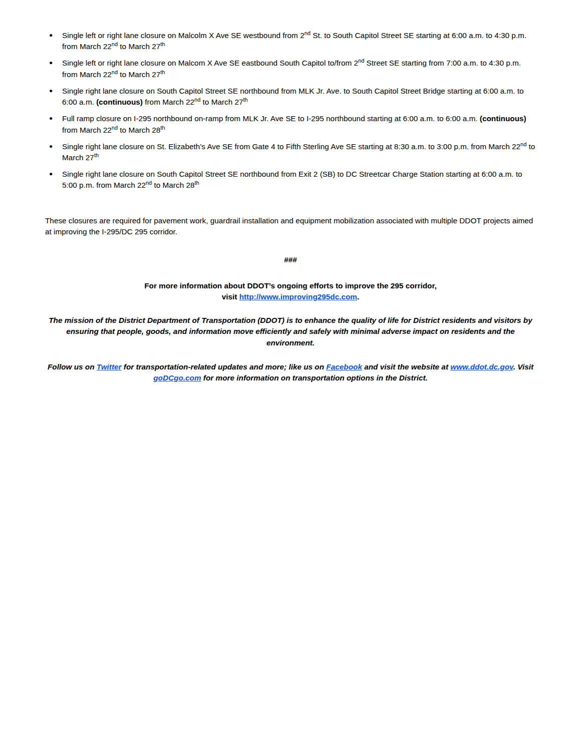Single left or right lane closure on Malcolm X Ave SE westbound from 2nd St. to South Capitol Street SE starting at 6:00 a.m. to 4:30 p.m. from March 22nd to March 27th
Single left or right lane closure on Malcom X Ave SE eastbound South Capitol to/from 2nd Street SE starting from 7:00 a.m. to 4:30 p.m. from March 22nd to March 27th
Single right lane closure on South Capitol Street SE northbound from MLK Jr. Ave. to South Capitol Street Bridge starting at 6:00 a.m. to 6:00 a.m. (continuous) from March 22nd to March 27th
Full ramp closure on I-295 northbound on-ramp from MLK Jr. Ave SE to I-295 northbound starting at 6:00 a.m. to 6:00 a.m. (continuous) from March 22nd to March 28th
Single right lane closure on St. Elizabeth’s Ave SE from Gate 4 to Fifth Sterling Ave SE starting at 8:30 a.m. to 3:00 p.m. from March 22nd to March 27th
Single right lane closure on South Capitol Street SE northbound from Exit 2 (SB) to DC Streetcar Charge Station starting at 6:00 a.m. to 5:00 p.m. from March 22nd to March 28th
These closures are required for pavement work, guardrail installation and equipment mobilization associated with multiple DDOT projects aimed at improving the I-295/DC 295 corridor.
###
For more information about DDOT’s ongoing efforts to improve the 295 corridor,
visit http://www.improving295dc.com.
The mission of the District Department of Transportation (DDOT) is to enhance the quality of life for District residents and visitors by ensuring that people, goods, and information move efficiently and safely with minimal adverse impact on residents and the environment.
Follow us on Twitter for transportation-related updates and more; like us on Facebook and visit the website at www.ddot.dc.gov. Visit goDCgo.com for more information on transportation options in the District.